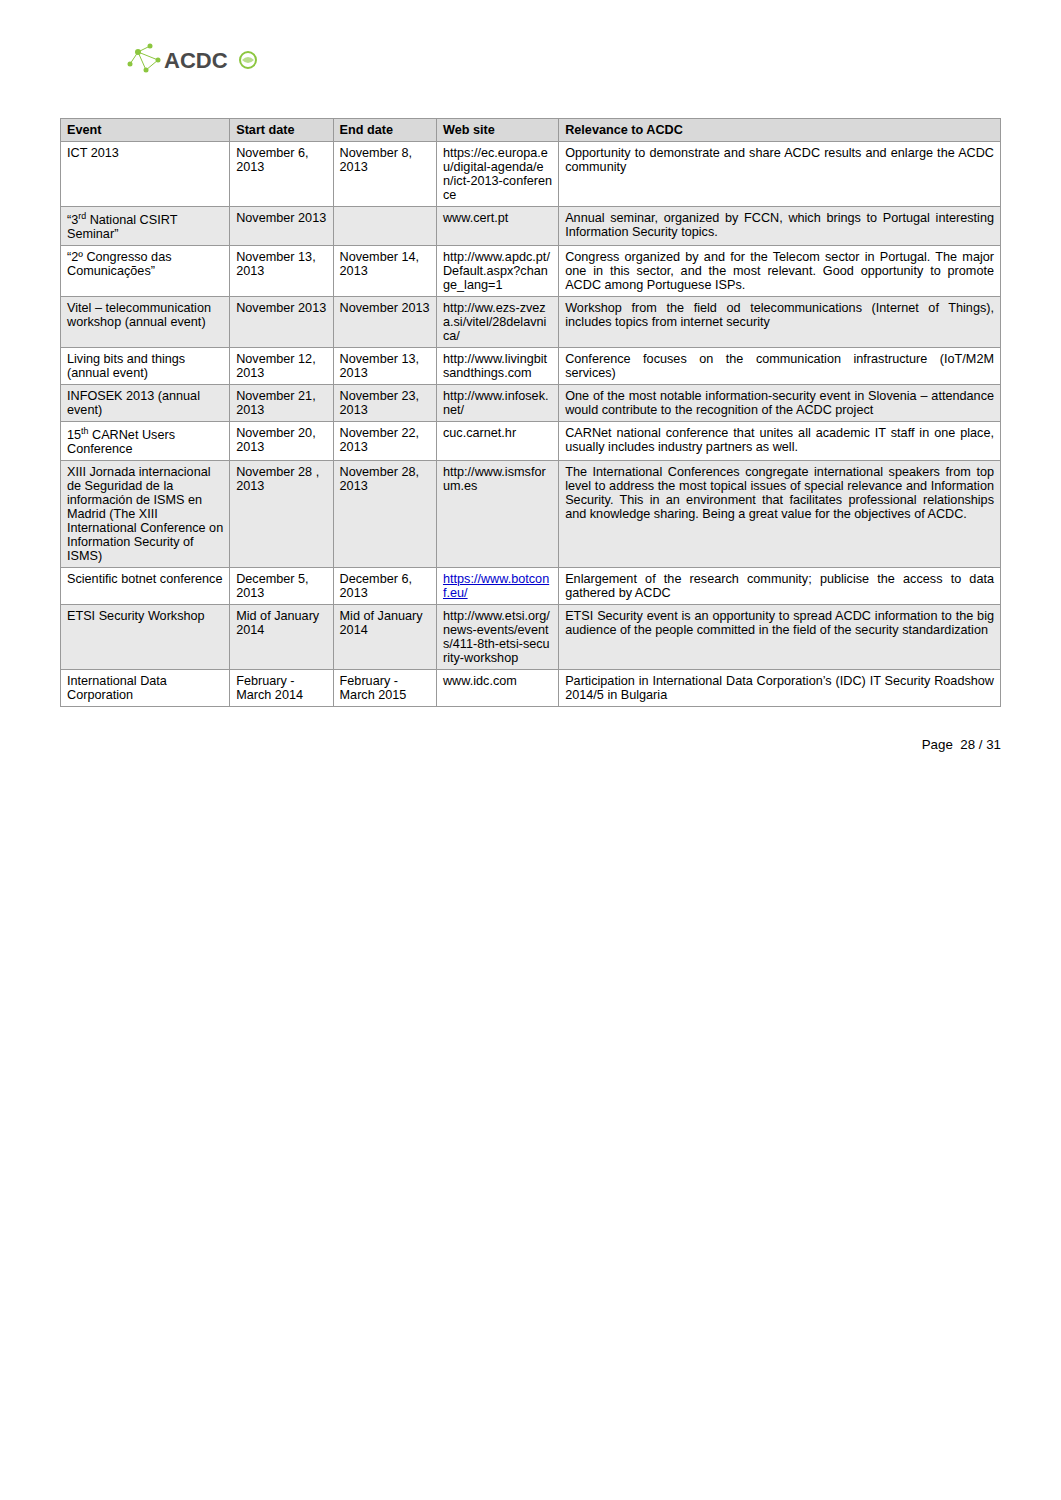ACDC
| Event | Start date | End date | Web site | Relevance to ACDC |
| --- | --- | --- | --- | --- |
| ICT 2013 | November 6, 2013 | November 8, 2013 | https://ec.europa.eu/digital-agenda/en/ict-2013-conference | Opportunity to demonstrate and share ACDC results and enlarge the ACDC community |
| “3 rd National CSIRT Seminar” | November 2013 | | www.cert.pt | Annual seminar, organized by FCCN, which brings to Portugal interesting Information Security topics. |
| “2º Congresso das Comunicações” | November 13, 2013 | November 14, 2013 | http://www.apdc.pt/Default.aspx?change_lang=1 | Congress organized by and for the Telecom sector in Portugal. The major one in this sector, and the most relevant. Good opportunity to promote ACDC among Portuguese ISPs. |
| Vitel – telecommunication workshop (annual event) | November 2013 | November 2013 | http://ww.ezs-zveza.si/vitel/28delavnica/ | Workshop from the field od telecommunications (Internet of Things), includes topics from internet security |
| Living bits and things (annual event) | November 12, 2013 | November 13, 2013 | http://www.livingbitsandthings.com | Conference focuses on the communication infrastructure (IoT/M2M services) |
| INFOSEK 2013 (annual event) | November 21, 2013 | November 23, 2013 | http://www.infosek.net/ | One of the most notable information-security event in Slovenia – attendance would contribute to the recognition of the ACDC project |
| 15 th CARNet Users Conference | November 20, 2013 | November 22, 2013 | cuc.carnet.hr | CARNet national conference that unites all academic IT staff in one place, usually includes industry partners as well. |
| XIII Jornada internacional de Seguridad de la información de ISMS en Madrid (The XIII International Conference on Information Security of ISMS) | November 28 , 2013 | November 28, 2013 | http://www.ismsforum.es | The International Conferences congregate international speakers from top level to address the most topical issues of special relevance and Information Security. This in an environment that facilitates professional relationships and knowledge sharing. Being a great value for the objectives of ACDC. |
| Scientific botnet conference | December 5, 2013 | December 6, 2013 | https://www.botconf.eu/ | Enlargement of the research community; publicise the access to data gathered by ACDC |
| ETSI Security Workshop | Mid of January 2014 | Mid of January 2014 | http://www.etsi.org/news-events/events/411-8th-etsi-security-workshop | ETSI Security event is an opportunity to spread ACDC information to the big audience of the people committed in the field of the security standardization |
| International Data Corporation | February - March 2014 | February - March 2015 | www.idc.com | Participation in International Data Corporation’s (IDC) IT Security Roadshow 2014/5 in Bulgaria |
Page 28 / 31